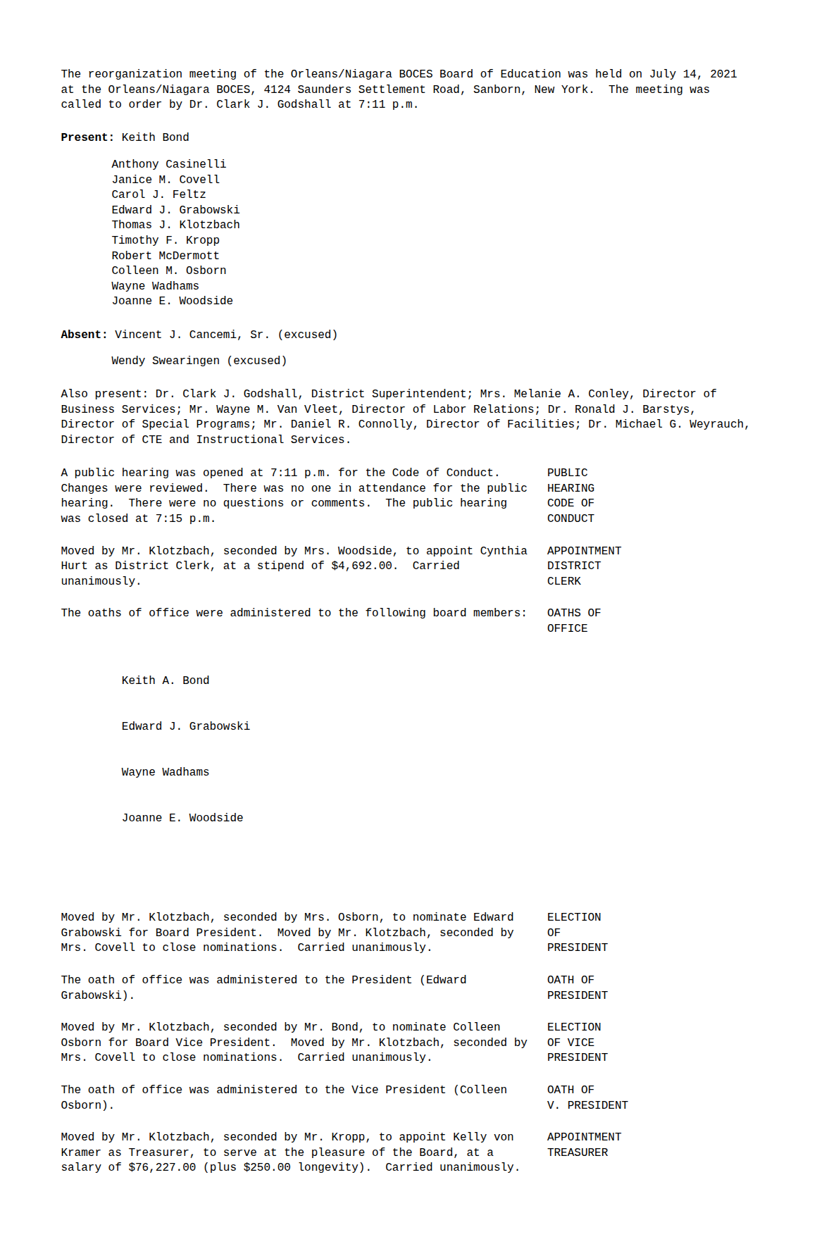The reorganization meeting of the Orleans/Niagara BOCES Board of Education was held on July 14, 2021 at the Orleans/Niagara BOCES, 4124 Saunders Settlement Road, Sanborn, New York. The meeting was called to order by Dr. Clark J. Godshall at 7:11 p.m.
Present: Keith Bond
Anthony Casinelli
Janice M. Covell
Carol J. Feltz
Edward J. Grabowski
Thomas J. Klotzbach
Timothy F. Kropp
Robert McDermott
Colleen M. Osborn
Wayne Wadhams
Joanne E. Woodside
Absent: Vincent J. Cancemi, Sr. (excused)
Wendy Swearingen (excused)
Also present: Dr. Clark J. Godshall, District Superintendent; Mrs. Melanie A. Conley, Director of Business Services; Mr. Wayne M. Van Vleet, Director of Labor Relations; Dr. Ronald J. Barstys, Director of Special Programs; Mr. Daniel R. Connolly, Director of Facilities; Dr. Michael G. Weyrauch, Director of CTE and Instructional Services.
A public hearing was opened at 7:11 p.m. for the Code of Conduct. Changes were reviewed. There was no one in attendance for the public hearing. There were no questions or comments. The public hearing was closed at 7:15 p.m.
PUBLIC HEARING CODE OF CONDUCT
Moved by Mr. Klotzbach, seconded by Mrs. Woodside, to appoint Cynthia Hurt as District Clerk, at a stipend of $4,692.00. Carried unanimously.
APPOINTMENT DISTRICT CLERK
The oaths of office were administered to the following board members:
Keith A. Bond
Edward J. Grabowski
Wayne Wadhams
Joanne E. Woodside
OATHS OF OFFICE
Moved by Mr. Klotzbach, seconded by Mrs. Osborn, to nominate Edward Grabowski for Board President. Moved by Mr. Klotzbach, seconded by Mrs. Covell to close nominations. Carried unanimously.
ELECTION OF PRESIDENT
The oath of office was administered to the President (Edward Grabowski).
OATH OF PRESIDENT
Moved by Mr. Klotzbach, seconded by Mr. Bond, to nominate Colleen Osborn for Board Vice President. Moved by Mr. Klotzbach, seconded by Mrs. Covell to close nominations. Carried unanimously.
ELECTION OF VICE PRESIDENT
The oath of office was administered to the Vice President (Colleen Osborn).
OATH OF V. PRESIDENT
Moved by Mr. Klotzbach, seconded by Mr. Kropp, to appoint Kelly von Kramer as Treasurer, to serve at the pleasure of the Board, at a salary of $76,227.00 (plus $250.00 longevity). Carried unanimously.
APPOINTMENT TREASURER